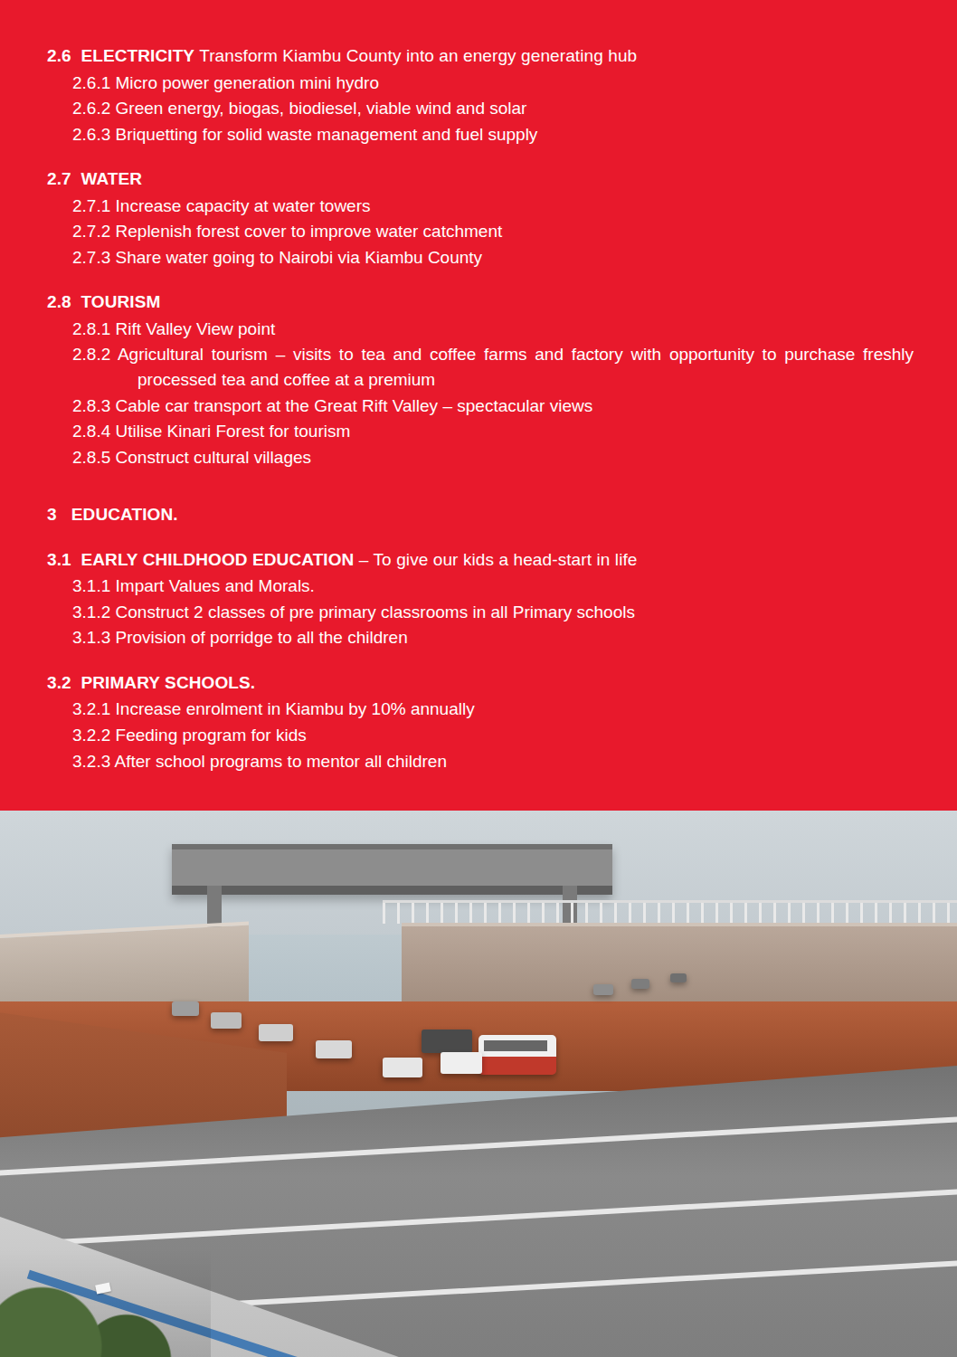2.6 ELECTRICITY Transform Kiambu County into an energy generating hub
2.6.1 Micro power generation mini hydro
2.6.2 Green energy, biogas, biodiesel, viable wind and solar
2.6.3 Briquetting for solid waste management and fuel supply
2.7 WATER
2.7.1 Increase capacity at water towers
2.7.2 Replenish forest cover to improve water catchment
2.7.3 Share water going to Nairobi via Kiambu County
2.8 TOURISM
2.8.1 Rift Valley View point
2.8.2 Agricultural tourism – visits to tea and coffee farms and factory with opportunity to purchase freshly processed tea and coffee at a premium
2.8.3 Cable car transport at the Great Rift Valley – spectacular views
2.8.4 Utilise Kinari Forest for tourism
2.8.5 Construct cultural villages
3 EDUCATION.
3.1 EARLY CHILDHOOD EDUCATION – To give our kids a head-start in life
3.1.1 Impart Values and Morals.
3.1.2 Construct 2 classes of pre primary classrooms in all Primary schools
3.1.3 Provision of porridge to all the children
3.2 PRIMARY SCHOOLS.
3.2.1 Increase enrolment in Kiambu by 10% annually
3.2.2 Feeding program for kids
3.2.3 After school programs to mentor all children